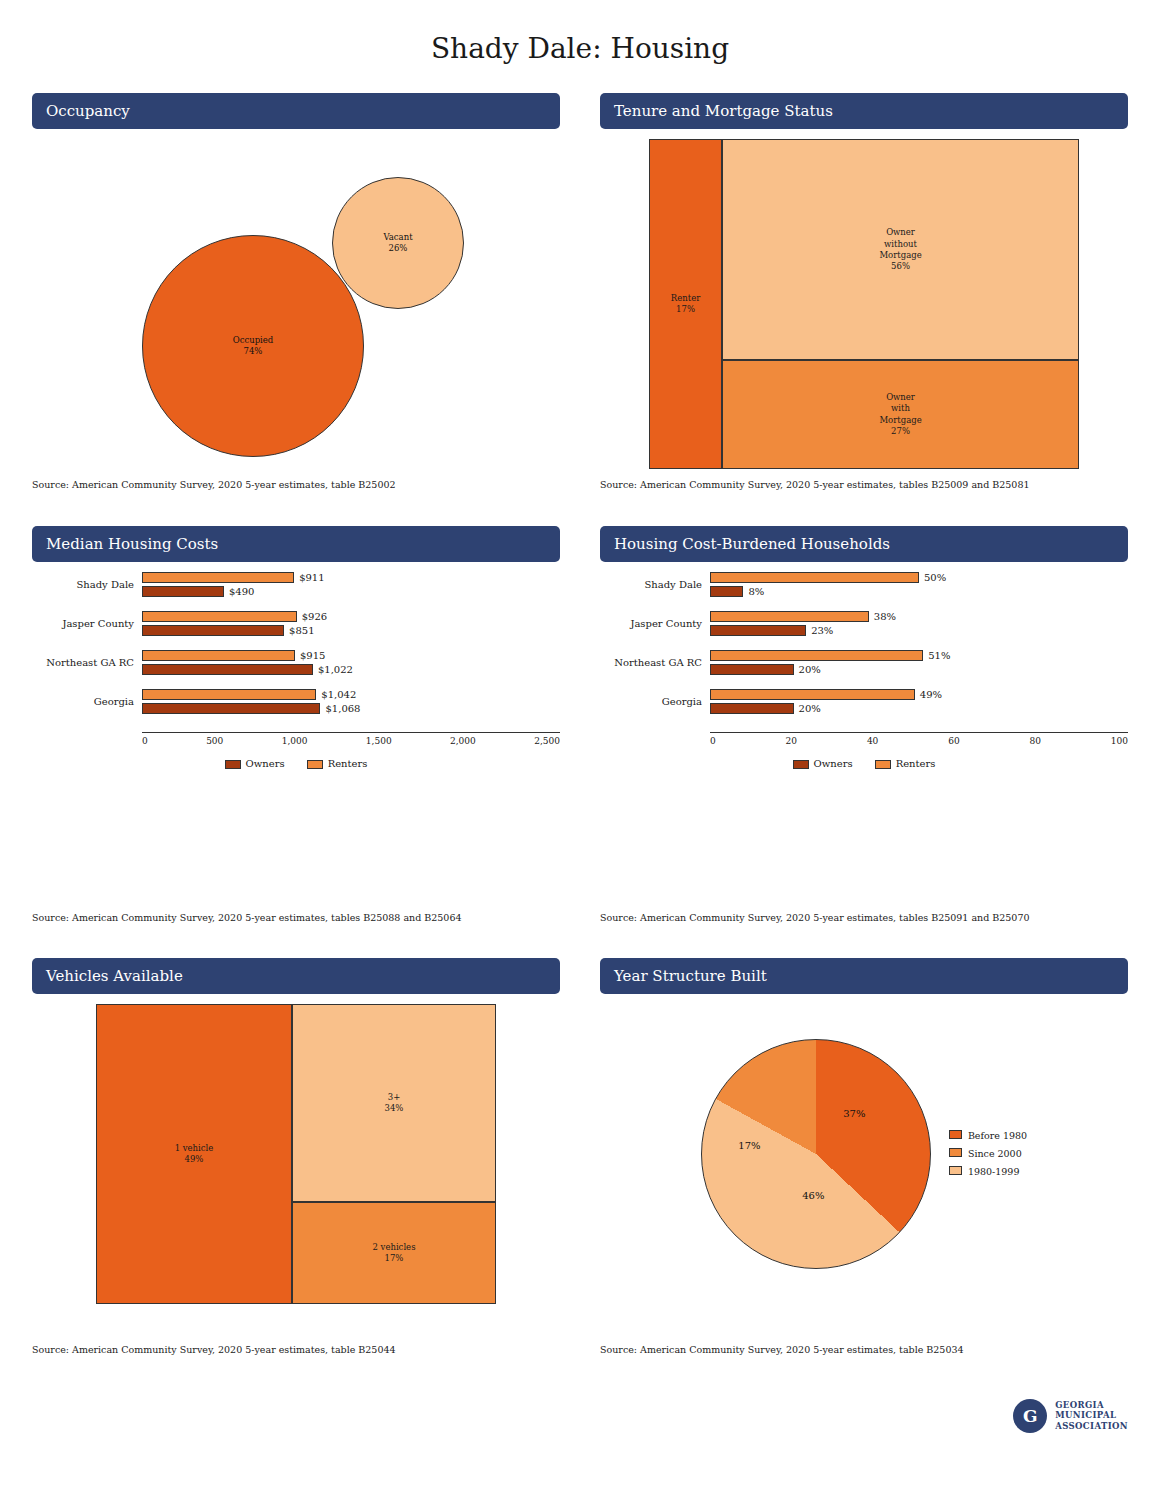Shady Dale: Housing
Occupancy
Occupied
74%
Vacant
26%
Source: American Community Survey, 2020 5-year estimates, table B25002
Tenure and Mortgage Status
Renter
17%
Owner
without
Mortgage
56%
Owner
with
Mortgage
27%
Source: American Community Survey, 2020 5-year estimates, tables B25009 and B25081
Median Housing Costs
Shady Dale
$911
$490
Jasper County
$926
$851
Northeast GA RC
$915
$1,022
Georgia
$1,042
$1,068
05001,0001,5002,0002,500
Owners
Renters
Source: American Community Survey, 2020 5-year estimates, tables B25088 and B25064
Housing Cost-Burdened Households
Shady Dale
50%
8%
Jasper County
38%
23%
Northeast GA RC
51%
20%
Georgia
49%
20%
020406080100
Owners
Renters
Source: American Community Survey, 2020 5-year estimates, tables B25091 and B25070
Vehicles Available
1 vehicle
49%
3+
34%
2 vehicles
17%
Source: American Community Survey, 2020 5-year estimates, table B25044
Year Structure Built
37% 46% 17%
Before 1980
Since 2000
1980-1999
Source: American Community Survey, 2020 5-year estimates, table B25034
G
GEORGIA
MUNICIPAL
ASSOCIATION